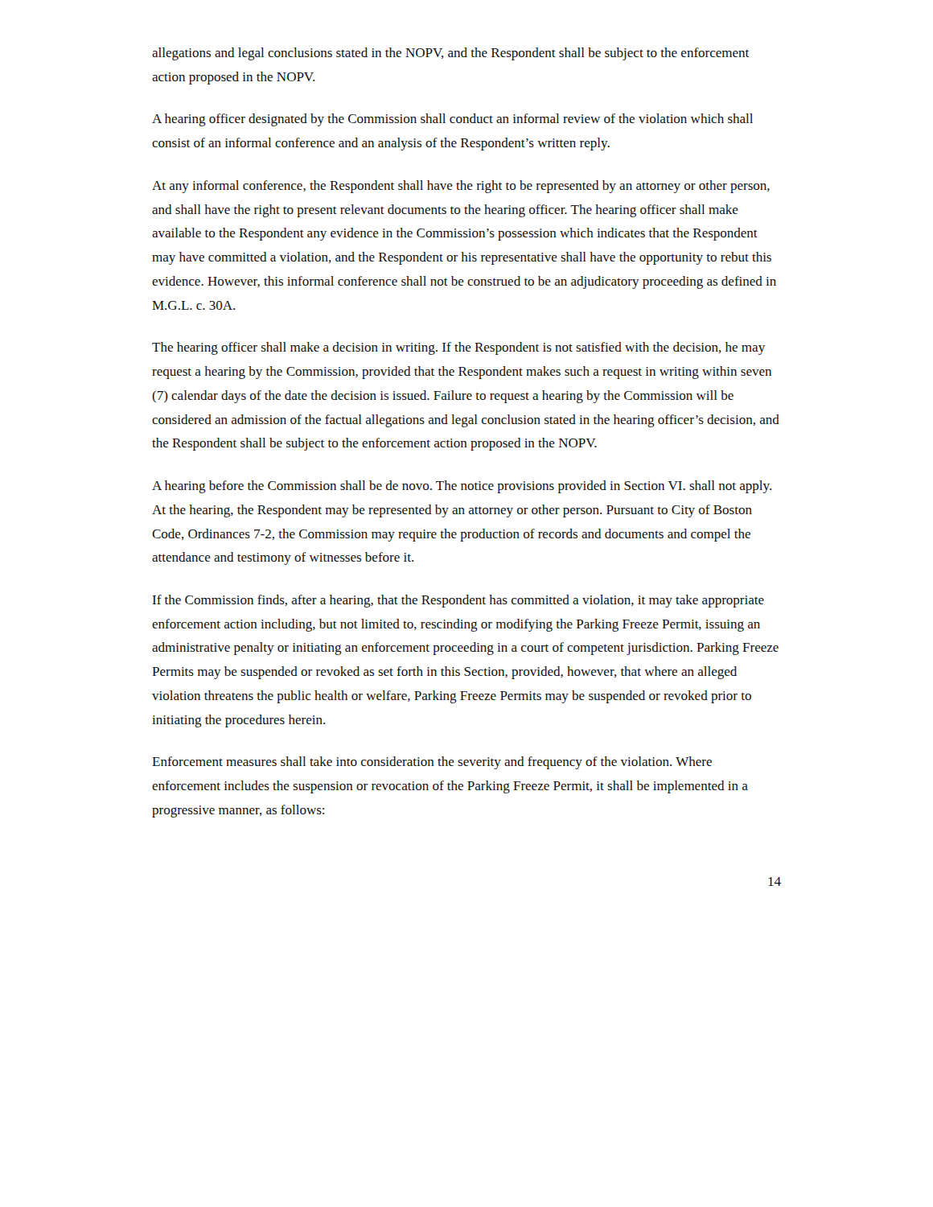allegations and legal conclusions stated in the NOPV, and the Respondent shall be subject to the enforcement action proposed in the NOPV.
A hearing officer designated by the Commission shall conduct an informal review of the violation which shall consist of an informal conference and an analysis of the Respondent’s written reply.
At any informal conference, the Respondent shall have the right to be represented by an attorney or other person, and shall have the right to present relevant documents to the hearing officer. The hearing officer shall make available to the Respondent any evidence in the Commission’s possession which indicates that the Respondent may have committed a violation, and the Respondent or his representative shall have the opportunity to rebut this evidence. However, this informal conference shall not be construed to be an adjudicatory proceeding as defined in M.G.L. c. 30A.
The hearing officer shall make a decision in writing. If the Respondent is not satisfied with the decision, he may request a hearing by the Commission, provided that the Respondent makes such a request in writing within seven (7) calendar days of the date the decision is issued. Failure to request a hearing by the Commission will be considered an admission of the factual allegations and legal conclusion stated in the hearing officer’s decision, and the Respondent shall be subject to the enforcement action proposed in the NOPV.
A hearing before the Commission shall be de novo. The notice provisions provided in Section VI. shall not apply. At the hearing, the Respondent may be represented by an attorney or other person. Pursuant to City of Boston Code, Ordinances 7-2, the Commission may require the production of records and documents and compel the attendance and testimony of witnesses before it.
If the Commission finds, after a hearing, that the Respondent has committed a violation, it may take appropriate enforcement action including, but not limited to, rescinding or modifying the Parking Freeze Permit, issuing an administrative penalty or initiating an enforcement proceeding in a court of competent jurisdiction. Parking Freeze Permits may be suspended or revoked as set forth in this Section, provided, however, that where an alleged violation threatens the public health or welfare, Parking Freeze Permits may be suspended or revoked prior to initiating the procedures herein.
Enforcement measures shall take into consideration the severity and frequency of the violation. Where enforcement includes the suspension or revocation of the Parking Freeze Permit, it shall be implemented in a progressive manner, as follows:
14